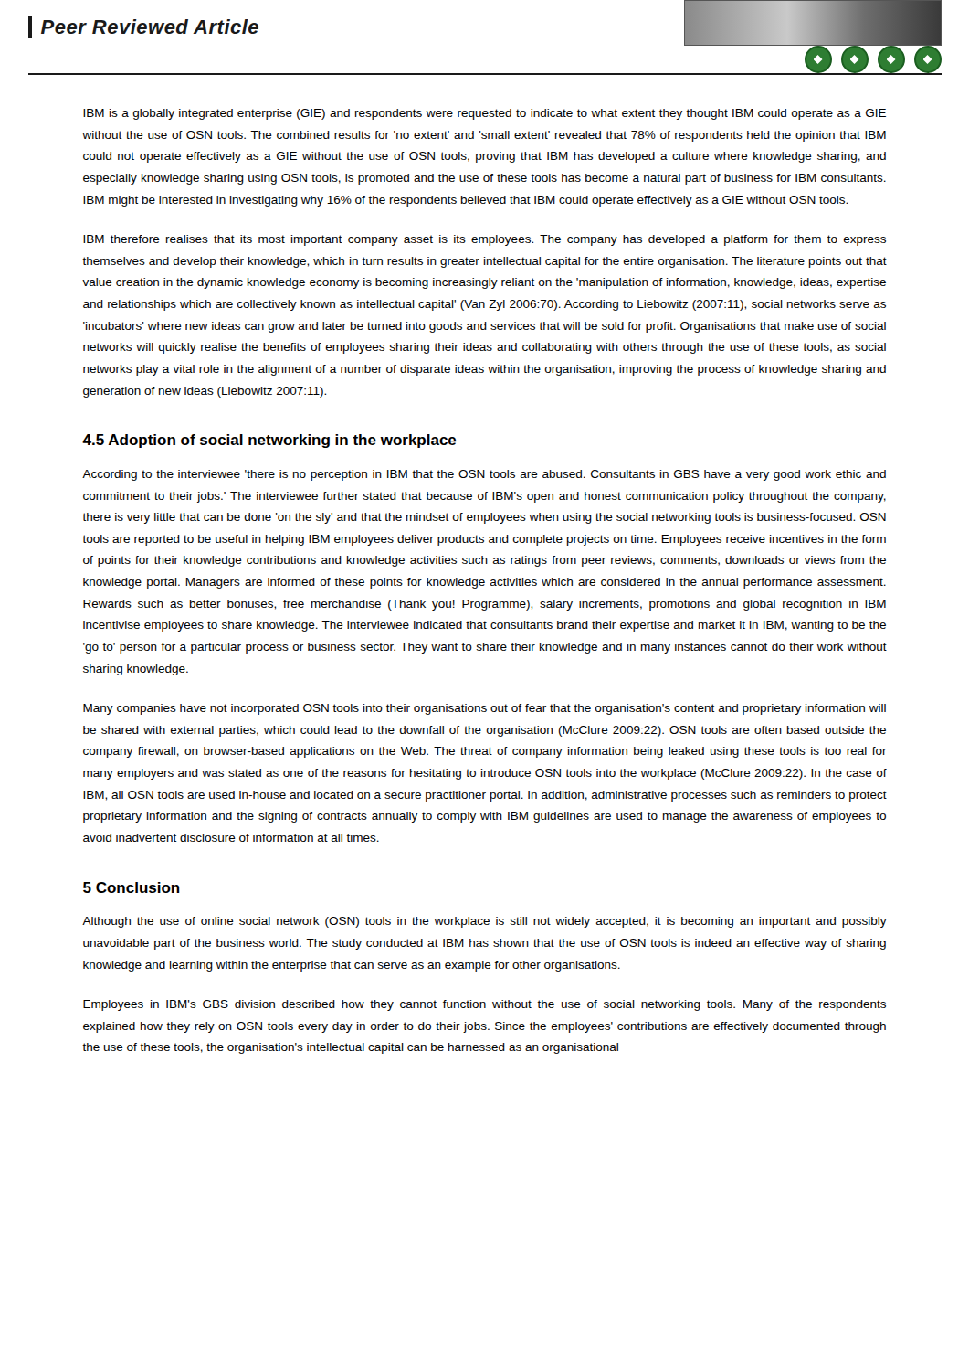Peer Reviewed Article
IBM is a globally integrated enterprise (GIE) and respondents were requested to indicate to what extent they thought IBM could operate as a GIE without the use of OSN tools. The combined results for 'no extent' and 'small extent' revealed that 78% of respondents held the opinion that IBM could not operate effectively as a GIE without the use of OSN tools, proving that IBM has developed a culture where knowledge sharing, and especially knowledge sharing using OSN tools, is promoted and the use of these tools has become a natural part of business for IBM consultants. IBM might be interested in investigating why 16% of the respondents believed that IBM could operate effectively as a GIE without OSN tools.
IBM therefore realises that its most important company asset is its employees. The company has developed a platform for them to express themselves and develop their knowledge, which in turn results in greater intellectual capital for the entire organisation. The literature points out that value creation in the dynamic knowledge economy is becoming increasingly reliant on the 'manipulation of information, knowledge, ideas, expertise and relationships which are collectively known as intellectual capital' (Van Zyl 2006:70). According to Liebowitz (2007:11), social networks serve as 'incubators' where new ideas can grow and later be turned into goods and services that will be sold for profit. Organisations that make use of social networks will quickly realise the benefits of employees sharing their ideas and collaborating with others through the use of these tools, as social networks play a vital role in the alignment of a number of disparate ideas within the organisation, improving the process of knowledge sharing and generation of new ideas (Liebowitz 2007:11).
4.5 Adoption of social networking in the workplace
According to the interviewee 'there is no perception in IBM that the OSN tools are abused. Consultants in GBS have a very good work ethic and commitment to their jobs.' The interviewee further stated that because of IBM's open and honest communication policy throughout the company, there is very little that can be done 'on the sly' and that the mindset of employees when using the social networking tools is business-focused. OSN tools are reported to be useful in helping IBM employees deliver products and complete projects on time. Employees receive incentives in the form of points for their knowledge contributions and knowledge activities such as ratings from peer reviews, comments, downloads or views from the knowledge portal. Managers are informed of these points for knowledge activities which are considered in the annual performance assessment. Rewards such as better bonuses, free merchandise (Thank you! Programme), salary increments, promotions and global recognition in IBM incentivise employees to share knowledge. The interviewee indicated that consultants brand their expertise and market it in IBM, wanting to be the 'go to' person for a particular process or business sector. They want to share their knowledge and in many instances cannot do their work without sharing knowledge.
Many companies have not incorporated OSN tools into their organisations out of fear that the organisation's content and proprietary information will be shared with external parties, which could lead to the downfall of the organisation (McClure 2009:22). OSN tools are often based outside the company firewall, on browser-based applications on the Web. The threat of company information being leaked using these tools is too real for many employers and was stated as one of the reasons for hesitating to introduce OSN tools into the workplace (McClure 2009:22). In the case of IBM, all OSN tools are used in-house and located on a secure practitioner portal. In addition, administrative processes such as reminders to protect proprietary information and the signing of contracts annually to comply with IBM guidelines are used to manage the awareness of employees to avoid inadvertent disclosure of information at all times.
5 Conclusion
Although the use of online social network (OSN) tools in the workplace is still not widely accepted, it is becoming an important and possibly unavoidable part of the business world. The study conducted at IBM has shown that the use of OSN tools is indeed an effective way of sharing knowledge and learning within the enterprise that can serve as an example for other organisations.
Employees in IBM's GBS division described how they cannot function without the use of social networking tools. Many of the respondents explained how they rely on OSN tools every day in order to do their jobs. Since the employees' contributions are effectively documented through the use of these tools, the organisation's intellectual capital can be harnessed as an organisational